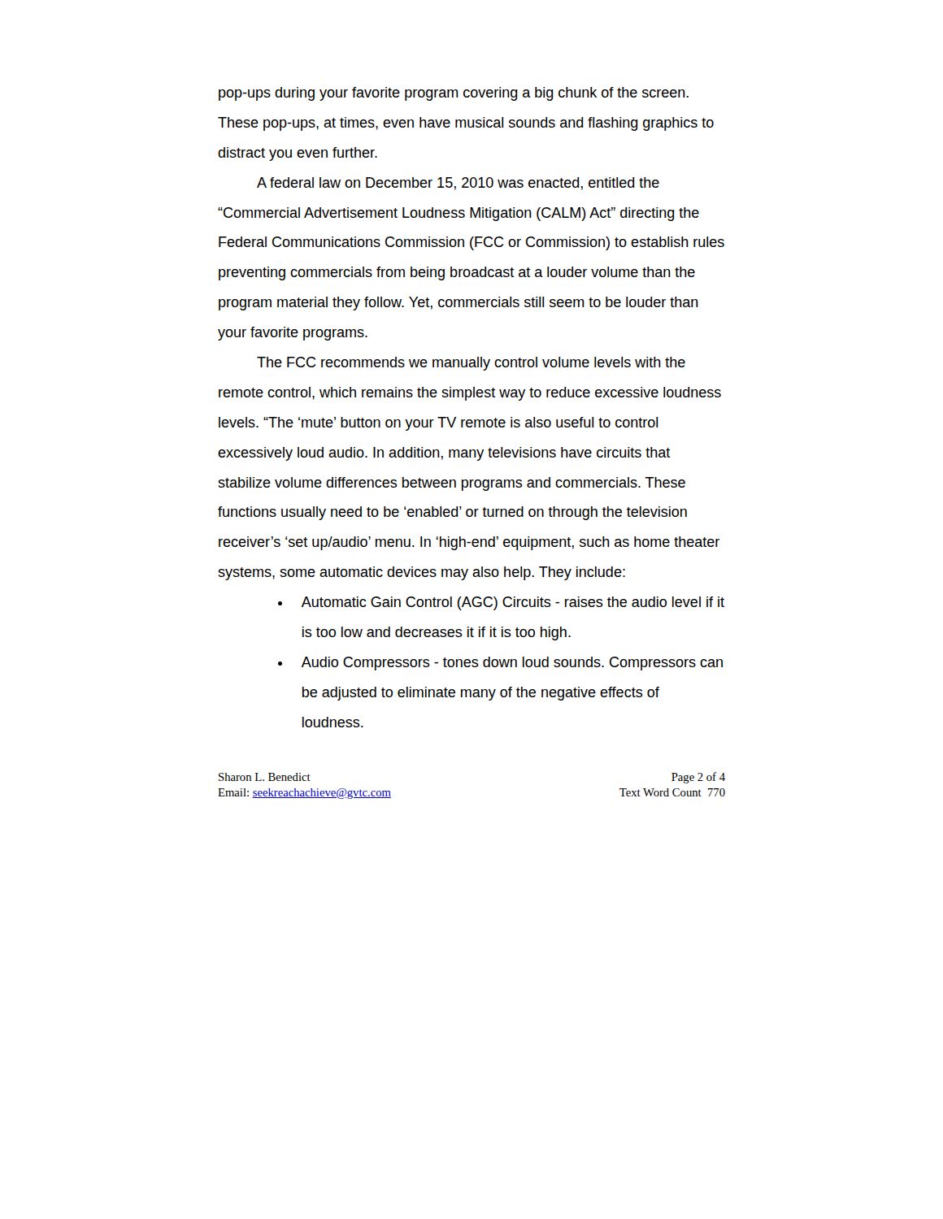pop-ups during your favorite program covering a big chunk of the screen. These pop-ups, at times, even have musical sounds and flashing graphics to distract you even further.
A federal law on December 15, 2010 was enacted, entitled the “Commercial Advertisement Loudness Mitigation (CALM) Act” directing the Federal Communications Commission (FCC or Commission) to establish rules preventing commercials from being broadcast at a louder volume than the program material they follow. Yet, commercials still seem to be louder than your favorite programs.
The FCC recommends we manually control volume levels with the remote control, which remains the simplest way to reduce excessive loudness levels. “The ‘mute’ button on your TV remote is also useful to control excessively loud audio. In addition, many televisions have circuits that stabilize volume differences between programs and commercials. These functions usually need to be ‘enabled’ or turned on through the television receiver’s ‘set up/audio’ menu. In ‘high-end’ equipment, such as home theater systems, some automatic devices may also help. They include:
Automatic Gain Control (AGC) Circuits - raises the audio level if it is too low and decreases it if it is too high.
Audio Compressors - tones down loud sounds. Compressors can be adjusted to eliminate many of the negative effects of loudness.
Sharon L. Benedict
Email: seekreachachieve@gvtc.com
Page 2 of 4
Text Word Count 770